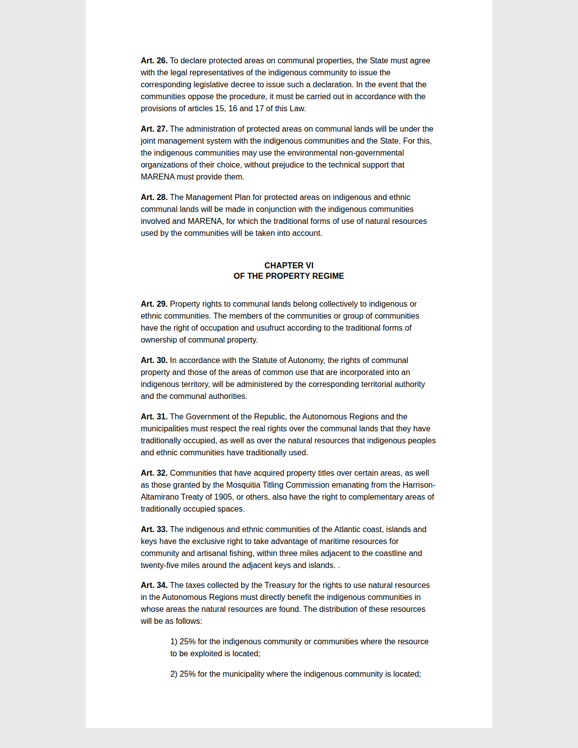Art. 26. To declare protected areas on communal properties, the State must agree with the legal representatives of the indigenous community to issue the corresponding legislative decree to issue such a declaration. In the event that the communities oppose the procedure, it must be carried out in accordance with the provisions of articles 15, 16 and 17 of this Law.
Art. 27. The administration of protected areas on communal lands will be under the joint management system with the indigenous communities and the State. For this, the indigenous communities may use the environmental non-governmental organizations of their choice, without prejudice to the technical support that MARENA must provide them.
Art. 28. The Management Plan for protected areas on indigenous and ethnic communal lands will be made in conjunction with the indigenous communities involved and MARENA, for which the traditional forms of use of natural resources used by the communities will be taken into account.
CHAPTER VIOF THE PROPERTY REGIME
Art. 29. Property rights to communal lands belong collectively to indigenous or ethnic communities. The members of the communities or group of communities have the right of occupation and usufruct according to the traditional forms of ownership of communal property.
Art. 30. In accordance with the Statute of Autonomy, the rights of communal property and those of the areas of common use that are incorporated into an indigenous territory, will be administered by the corresponding territorial authority and the communal authorities.
Art. 31. The Government of the Republic, the Autonomous Regions and the municipalities must respect the real rights over the communal lands that they have traditionally occupied, as well as over the natural resources that indigenous peoples and ethnic communities have traditionally used.
Art. 32. Communities that have acquired property titles over certain areas, as well as those granted by the Mosquitia Titling Commission emanating from the Harrison-Altamirano Treaty of 1905, or others, also have the right to complementary areas of traditionally occupied spaces.
Art. 33. The indigenous and ethnic communities of the Atlantic coast, islands and keys have the exclusive right to take advantage of maritime resources for community and artisanal fishing, within three miles adjacent to the coastline and twenty-five miles around the adjacent keys and islands. .
Art. 34. The taxes collected by the Treasury for the rights to use natural resources in the Autonomous Regions must directly benefit the indigenous communities in whose areas the natural resources are found. The distribution of these resources will be as follows:
1) 25% for the indigenous community or communities where the resource to be exploited is located;
2) 25% for the municipality where the indigenous community is located;